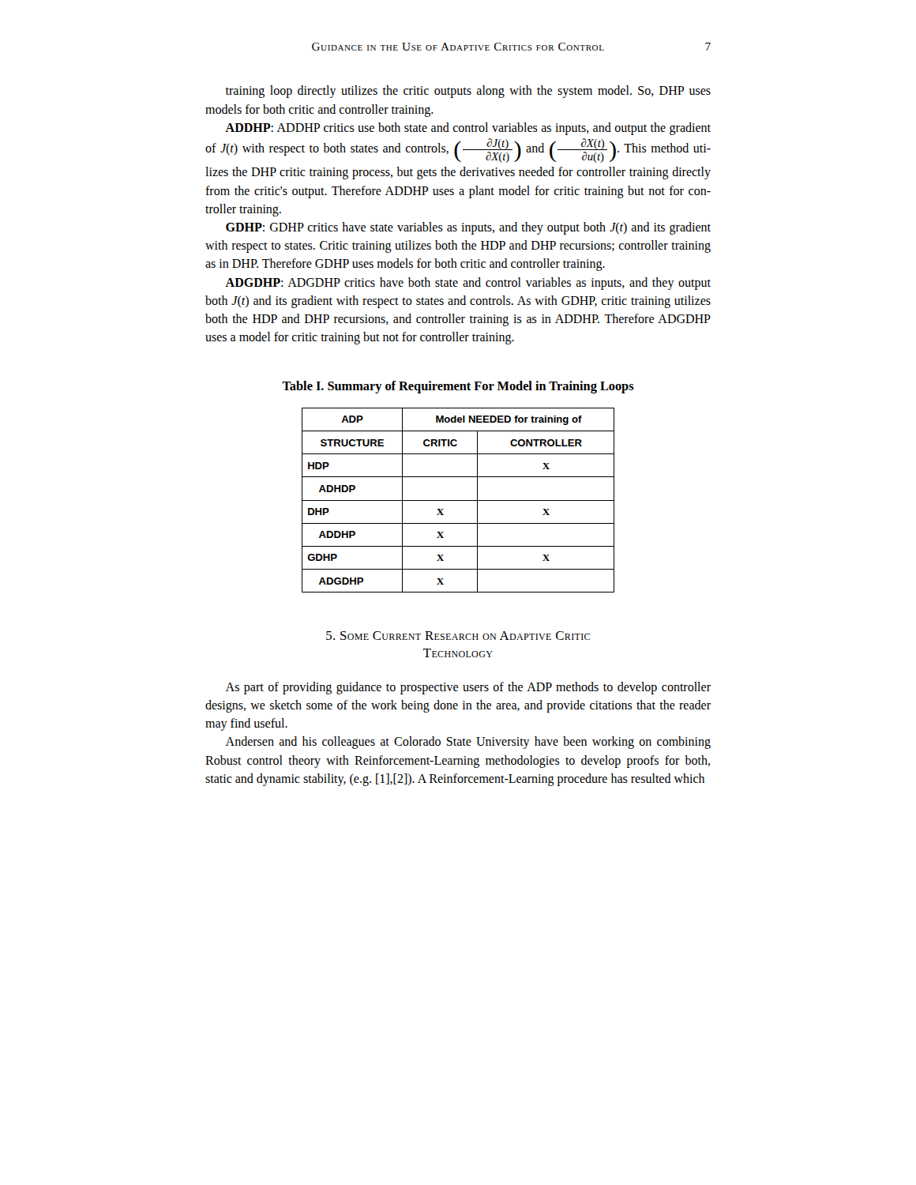Guidance in the Use of Adaptive Critics for Control 7
training loop directly utilizes the critic outputs along with the system model. So, DHP uses models for both critic and controller training.
ADDHP: ADDHP critics use both state and control variables as inputs, and output the gradient of J(t) with respect to both states and controls, (∂J(t)∂X(t)) and (∂X(t)∂u(t)). This method utilizes the DHP critic training process, but gets the derivatives needed for controller training directly from the critic's output. Therefore ADDHP uses a plant model for critic training but not for controller training.
GDHP: GDHP critics have state variables as inputs, and they output both J(t) and its gradient with respect to states. Critic training utilizes both the HDP and DHP recursions; controller training as in DHP. Therefore GDHP uses models for both critic and controller training.
ADGDHP: ADGDHP critics have both state and control variables as inputs, and they output both J(t) and its gradient with respect to states and controls. As with GDHP, critic training utilizes both the HDP and DHP recursions, and controller training is as in ADDHP. Therefore ADGDHP uses a model for critic training but not for controller training.
Table I. Summary of Requirement For Model in Training Loops
| ADP | Model NEEDED for training of |
| --- | --- |
| STRUCTURE | CRITIC | CONTROLLER |
| HDP | | X |
| ADHDP | | |
| DHP | X | X |
| ADDHP | X | |
| GDHP | X | X |
| ADGDHP | X | |
5. Some Current Research on Adaptive Critic
Technology
As part of providing guidance to prospective users of the ADP methods to develop controller designs, we sketch some of the work being done in the area, and provide citations that the reader may find useful.
Andersen and his colleagues at Colorado State University have been working on combining Robust control theory with Reinforcement-Learning methodologies to develop proofs for both, static and dynamic stability, (e.g. [1],[2]). A Reinforcement-Learning procedure has resulted which